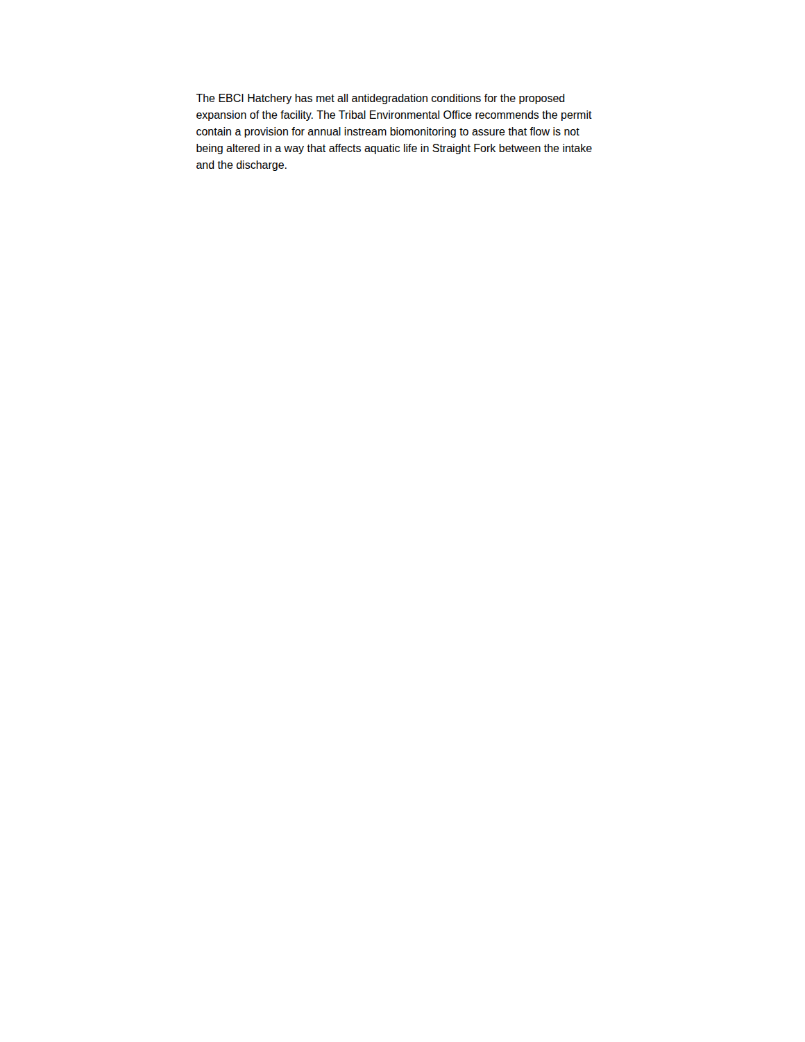The EBCI Hatchery has met all antidegradation conditions for the proposed expansion of the facility. The Tribal Environmental Office recommends the permit contain a provision for annual instream biomonitoring to assure that flow is not being altered in a way that affects aquatic life in Straight Fork between the intake and the discharge.